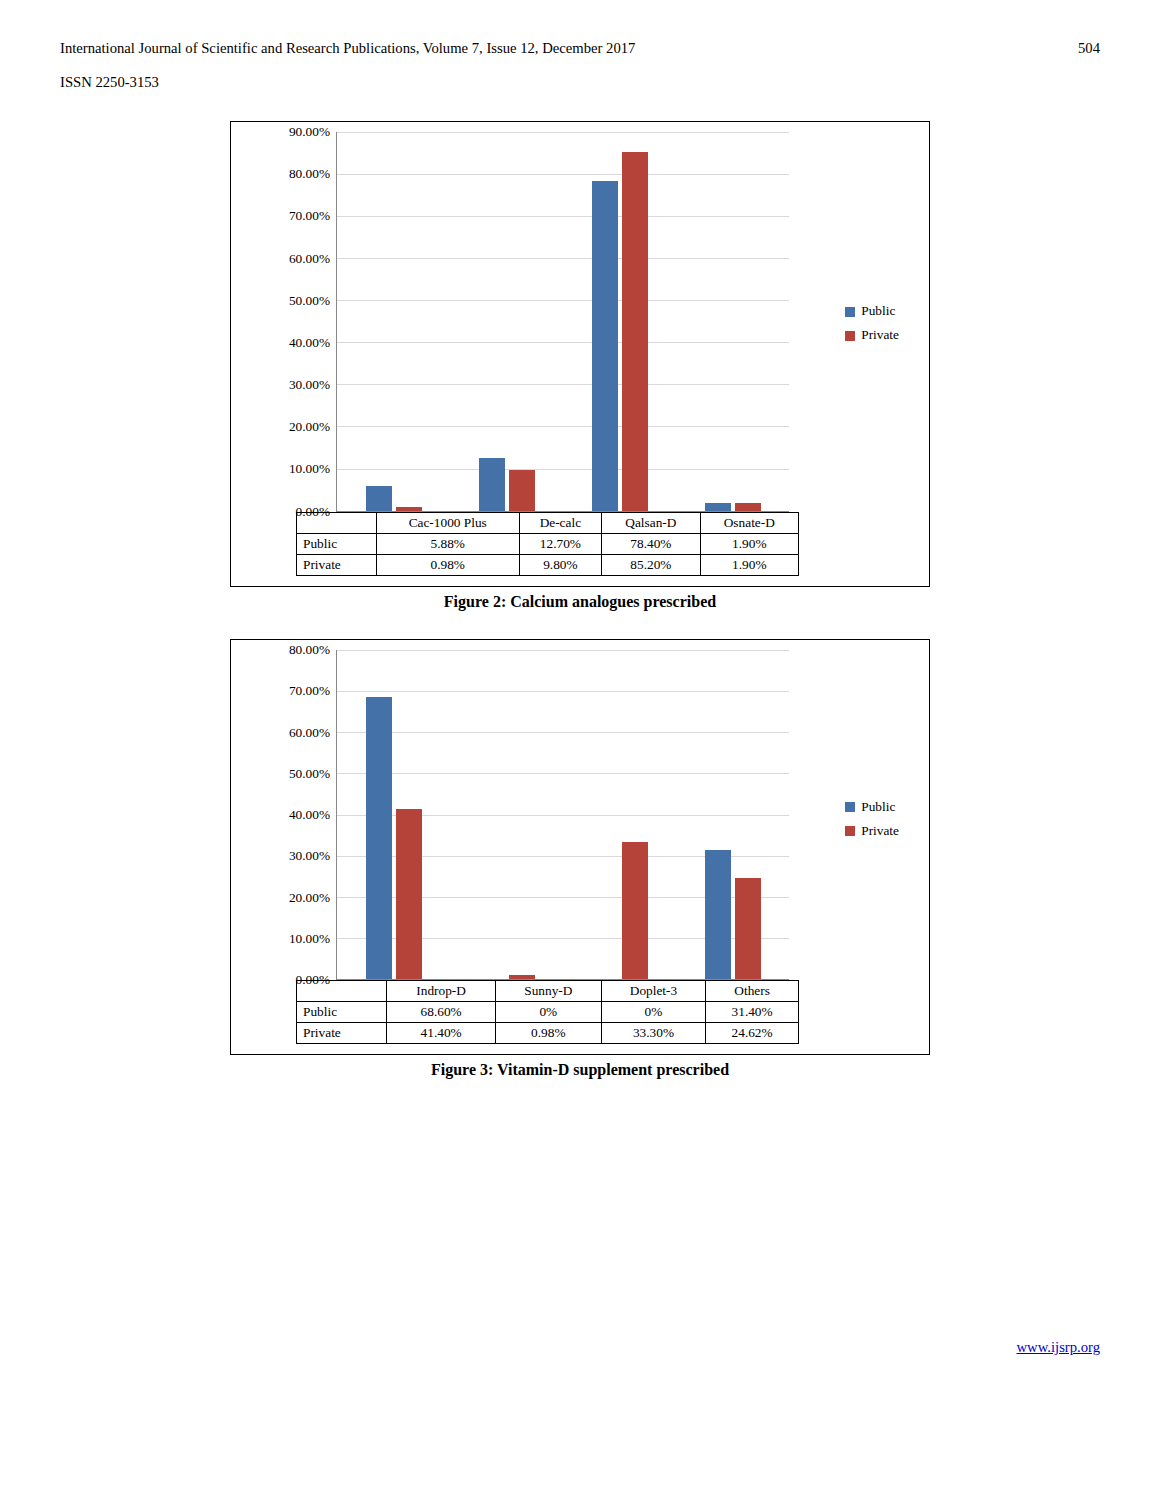International Journal of Scientific and Research Publications, Volume 7, Issue 12, December 2017 504
ISSN 2250-3153
90.00%
80.00%
70.00%
60.00%
50.00%
40.00%
30.00%
20.00%
10.00%
0.00%
Public
Private
| | Cac-1000 Plus | De-calc | Qalsan-D | Osnate-D |
| Public | 5.88% | 12.70% | 78.40% | 1.90% |
| Private | 0.98% | 9.80% | 85.20% | 1.90% |
Figure 2: Calcium analogues prescribed
80.00%
70.00%
60.00%
50.00%
40.00%
30.00%
20.00%
10.00%
0.00%
Public
Private
| | Indrop-D | Sunny-D | Doplet-3 | Others |
| Public | 68.60% | 0% | 0% | 31.40% |
| Private | 41.40% | 0.98% | 33.30% | 24.62% |
Figure 3: Vitamin-D supplement prescribed
www.ijsrp.org